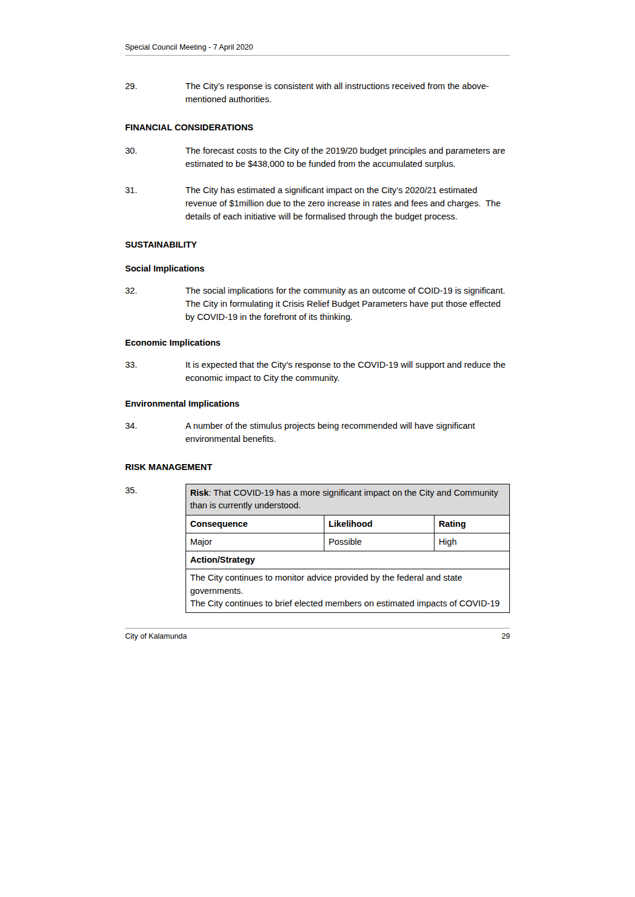Special Council Meeting - 7 April 2020
29.
The City’s response is consistent with all instructions received from the above-mentioned authorities.
FINANCIAL CONSIDERATIONS
30.
The forecast costs to the City of the 2019/20 budget principles and parameters are estimated to be $438,000 to be funded from the accumulated surplus.
31.
The City has estimated a significant impact on the City’s 2020/21 estimated revenue of $1million due to the zero increase in rates and fees and charges. The details of each initiative will be formalised through the budget process.
SUSTAINABILITY
Social Implications
32.
The social implications for the community as an outcome of COID-19 is significant. The City in formulating it Crisis Relief Budget Parameters have put those effected by COVID-19 in the forefront of its thinking.
Economic Implications
33.
It is expected that the City’s response to the COVID-19 will support and reduce the economic impact to City the community.
Environmental Implications
34.
A number of the stimulus projects being recommended will have significant environmental benefits.
RISK MANAGEMENT
35.
| Risk : That COVID-19 has a more significant impact on the City and Community than is currently understood. |
| Consequence | Likelihood | Rating |
| Major | Possible | High |
| Action/Strategy |
| The City continues to monitor advice provided by the federal and state governments. The City continues to brief elected members on estimated impacts of COVID-19 |
City of Kalamunda 29